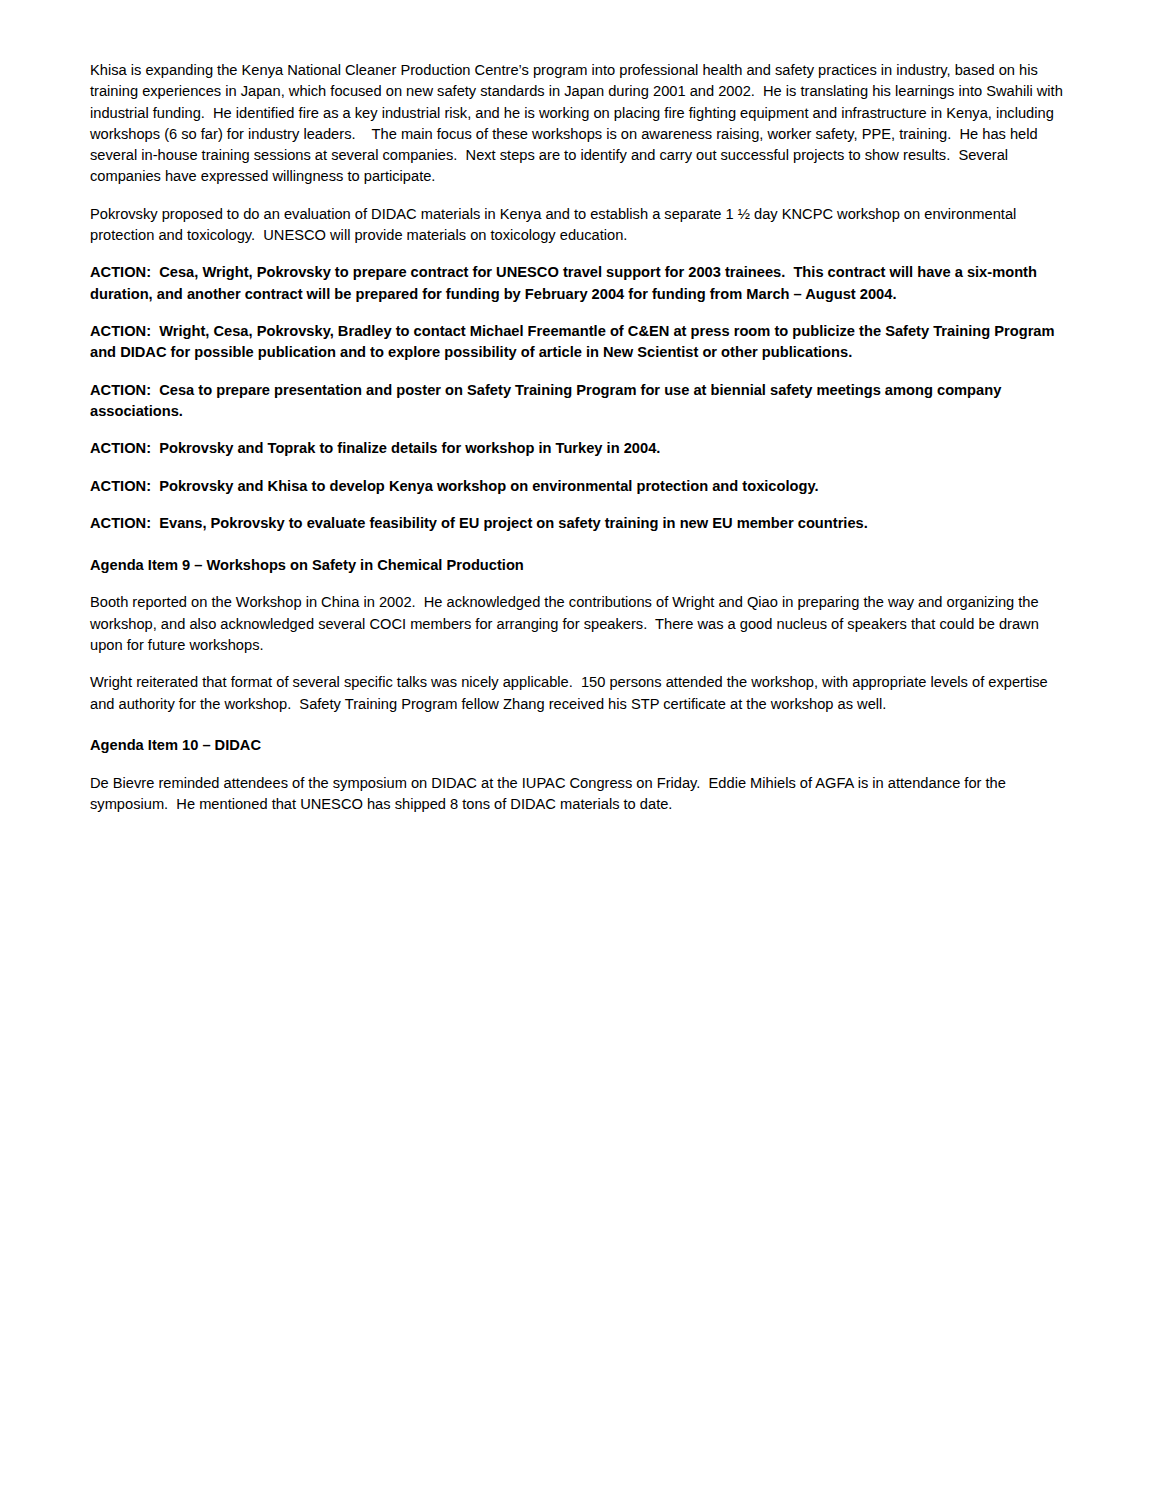Khisa is expanding the Kenya National Cleaner Production Centre’s program into professional health and safety practices in industry, based on his training experiences in Japan, which focused on new safety standards in Japan during 2001 and 2002. He is translating his learnings into Swahili with industrial funding. He identified fire as a key industrial risk, and he is working on placing fire fighting equipment and infrastructure in Kenya, including workshops (6 so far) for industry leaders. The main focus of these workshops is on awareness raising, worker safety, PPE, training. He has held several in-house training sessions at several companies. Next steps are to identify and carry out successful projects to show results. Several companies have expressed willingness to participate.
Pokrovsky proposed to do an evaluation of DIDAC materials in Kenya and to establish a separate 1 ½ day KNCPC workshop on environmental protection and toxicology. UNESCO will provide materials on toxicology education.
ACTION: Cesa, Wright, Pokrovsky to prepare contract for UNESCO travel support for 2003 trainees. This contract will have a six-month duration, and another contract will be prepared for funding by February 2004 for funding from March – August 2004.
ACTION: Wright, Cesa, Pokrovsky, Bradley to contact Michael Freemantle of C&EN at press room to publicize the Safety Training Program and DIDAC for possible publication and to explore possibility of article in New Scientist or other publications.
ACTION: Cesa to prepare presentation and poster on Safety Training Program for use at biennial safety meetings among company associations.
ACTION: Pokrovsky and Toprak to finalize details for workshop in Turkey in 2004.
ACTION: Pokrovsky and Khisa to develop Kenya workshop on environmental protection and toxicology.
ACTION: Evans, Pokrovsky to evaluate feasibility of EU project on safety training in new EU member countries.
Agenda Item 9 – Workshops on Safety in Chemical Production
Booth reported on the Workshop in China in 2002. He acknowledged the contributions of Wright and Qiao in preparing the way and organizing the workshop, and also acknowledged several COCI members for arranging for speakers. There was a good nucleus of speakers that could be drawn upon for future workshops.
Wright reiterated that format of several specific talks was nicely applicable. 150 persons attended the workshop, with appropriate levels of expertise and authority for the workshop. Safety Training Program fellow Zhang received his STP certificate at the workshop as well.
Agenda Item 10 – DIDAC
De Bievre reminded attendees of the symposium on DIDAC at the IUPAC Congress on Friday. Eddie Mihiels of AGFA is in attendance for the symposium. He mentioned that UNESCO has shipped 8 tons of DIDAC materials to date.